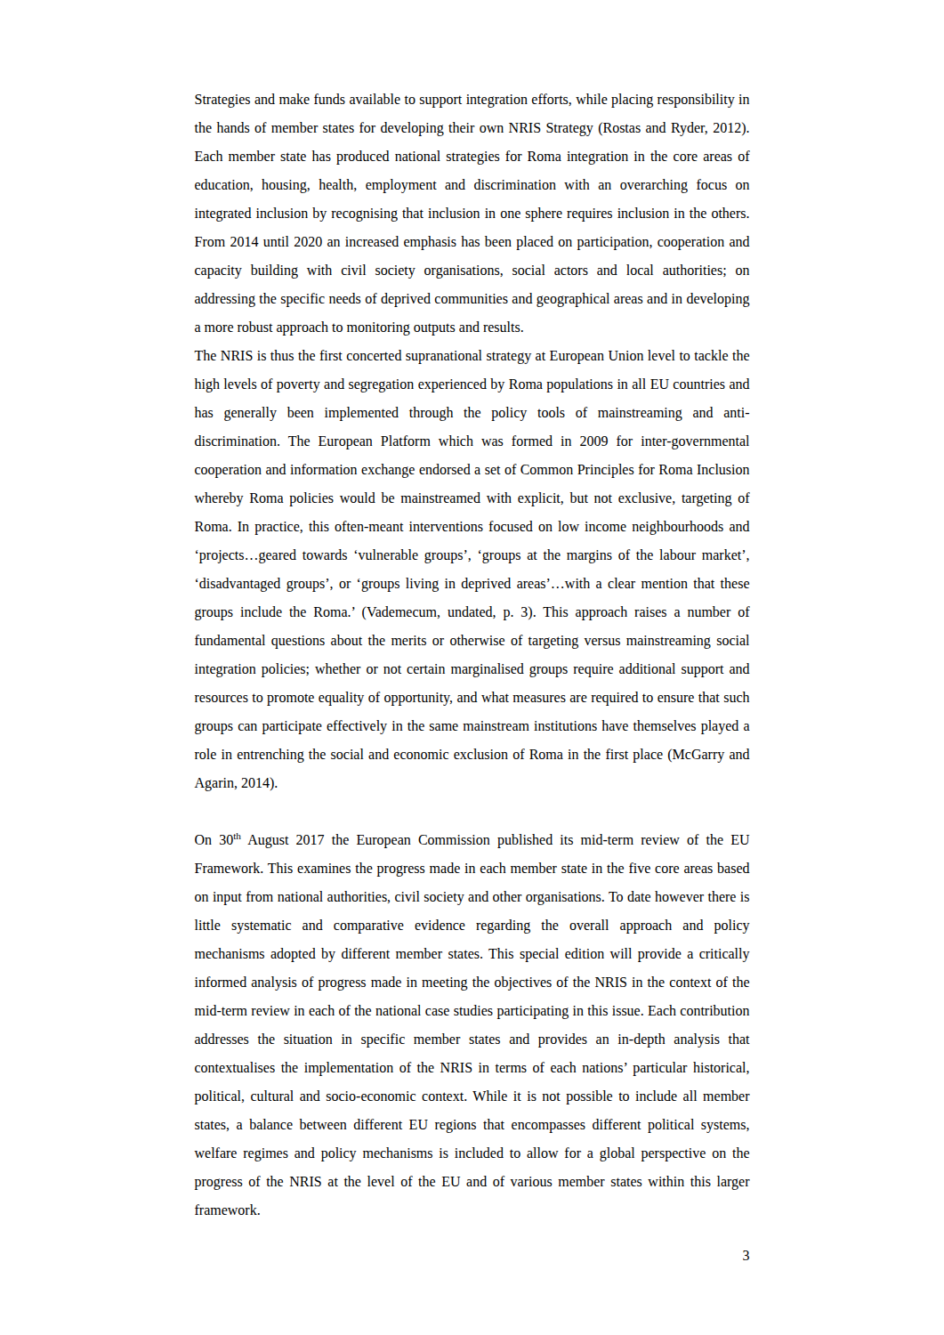Strategies and make funds available to support integration efforts, while placing responsibility in the hands of member states for developing their own NRIS Strategy (Rostas and Ryder, 2012). Each member state has produced national strategies for Roma integration in the core areas of education, housing, health, employment and discrimination with an overarching focus on integrated inclusion by recognising that inclusion in one sphere requires inclusion in the others. From 2014 until 2020 an increased emphasis has been placed on participation, cooperation and capacity building with civil society organisations, social actors and local authorities; on addressing the specific needs of deprived communities and geographical areas and in developing a more robust approach to monitoring outputs and results.
The NRIS is thus the first concerted supranational strategy at European Union level to tackle the high levels of poverty and segregation experienced by Roma populations in all EU countries and has generally been implemented through the policy tools of mainstreaming and anti-discrimination. The European Platform which was formed in 2009 for inter-governmental cooperation and information exchange endorsed a set of Common Principles for Roma Inclusion whereby Roma policies would be mainstreamed with explicit, but not exclusive, targeting of Roma. In practice, this often-meant interventions focused on low income neighbourhoods and ‘projects…geared towards ‘vulnerable groups’, ‘groups at the margins of the labour market’, ‘disadvantaged groups’, or ‘groups living in deprived areas’…with a clear mention that these groups include the Roma.’ (Vademecum, undated, p. 3). This approach raises a number of fundamental questions about the merits or otherwise of targeting versus mainstreaming social integration policies; whether or not certain marginalised groups require additional support and resources to promote equality of opportunity, and what measures are required to ensure that such groups can participate effectively in the same mainstream institutions have themselves played a role in entrenching the social and economic exclusion of Roma in the first place (McGarry and Agarin, 2014).
On 30th August 2017 the European Commission published its mid-term review of the EU Framework. This examines the progress made in each member state in the five core areas based on input from national authorities, civil society and other organisations. To date however there is little systematic and comparative evidence regarding the overall approach and policy mechanisms adopted by different member states. This special edition will provide a critically informed analysis of progress made in meeting the objectives of the NRIS in the context of the mid-term review in each of the national case studies participating in this issue. Each contribution addresses the situation in specific member states and provides an in-depth analysis that contextualises the implementation of the NRIS in terms of each nations’ particular historical, political, cultural and socio-economic context. While it is not possible to include all member states, a balance between different EU regions that encompasses different political systems, welfare regimes and policy mechanisms is included to allow for a global perspective on the progress of the NRIS at the level of the EU and of various member states within this larger framework.
3